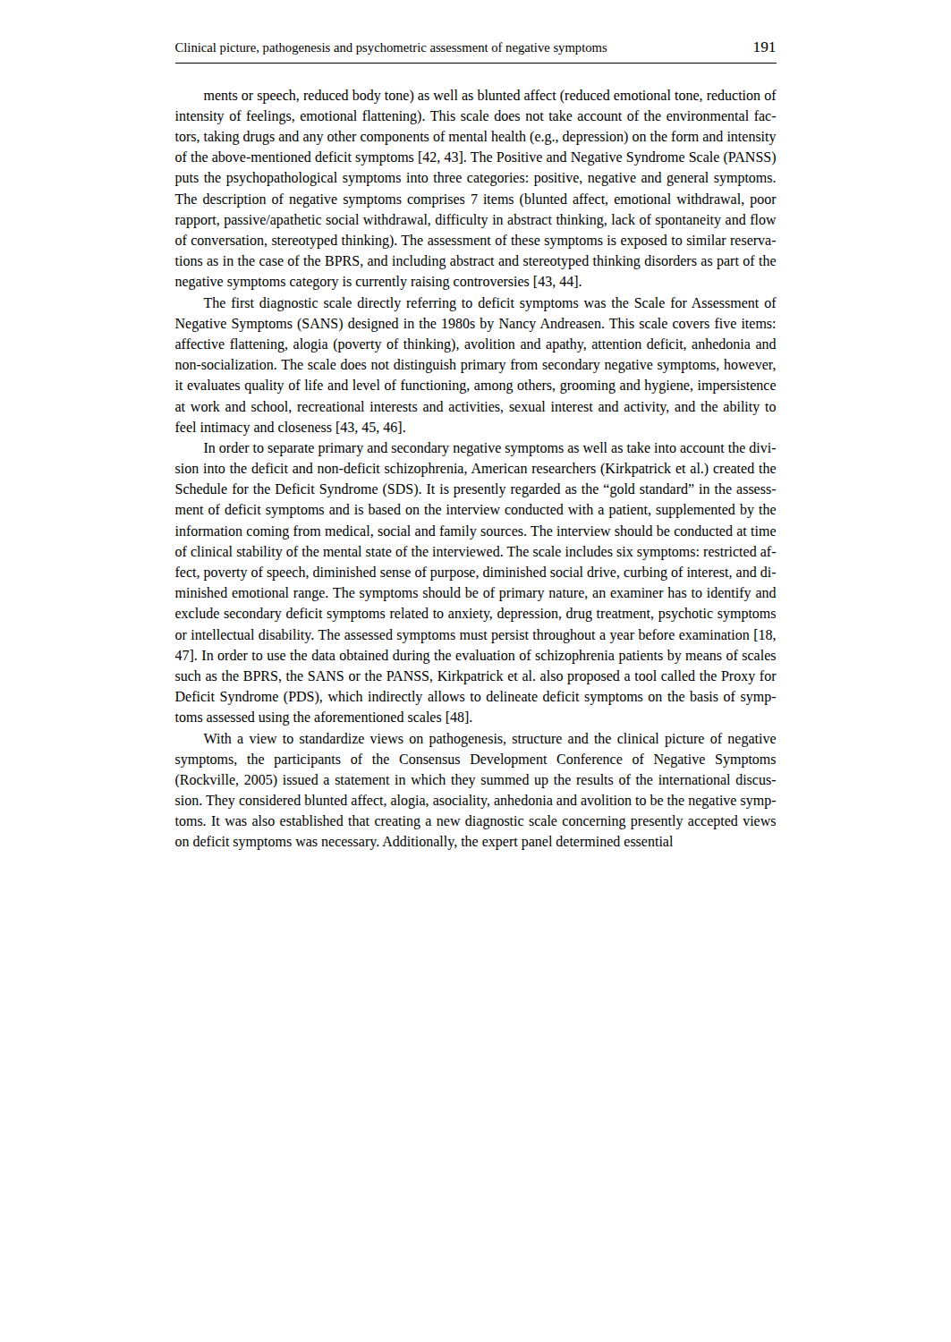Clinical picture, pathogenesis and psychometric assessment of negative symptoms 191
ments or speech, reduced body tone) as well as blunted affect (reduced emotional tone, reduction of intensity of feelings, emotional flattening). This scale does not take account of the environmental factors, taking drugs and any other components of mental health (e.g., depression) on the form and intensity of the above-mentioned deficit symptoms [42, 43]. The Positive and Negative Syndrome Scale (PANSS) puts the psychopathological symptoms into three categories: positive, negative and general symptoms. The description of negative symptoms comprises 7 items (blunted affect, emotional withdrawal, poor rapport, passive/apathetic social withdrawal, difficulty in abstract thinking, lack of spontaneity and flow of conversation, stereotyped thinking). The assessment of these symptoms is exposed to similar reservations as in the case of the BPRS, and including abstract and stereotyped thinking disorders as part of the negative symptoms category is currently raising controversies [43, 44].
The first diagnostic scale directly referring to deficit symptoms was the Scale for Assessment of Negative Symptoms (SANS) designed in the 1980s by Nancy Andreasen. This scale covers five items: affective flattening, alogia (poverty of thinking), avolition and apathy, attention deficit, anhedonia and non-socialization. The scale does not distinguish primary from secondary negative symptoms, however, it evaluates quality of life and level of functioning, among others, grooming and hygiene, impersistence at work and school, recreational interests and activities, sexual interest and activity, and the ability to feel intimacy and closeness [43, 45, 46].
In order to separate primary and secondary negative symptoms as well as take into account the division into the deficit and non-deficit schizophrenia, American researchers (Kirkpatrick et al.) created the Schedule for the Deficit Syndrome (SDS). It is presently regarded as the “gold standard” in the assessment of deficit symptoms and is based on the interview conducted with a patient, supplemented by the information coming from medical, social and family sources. The interview should be conducted at time of clinical stability of the mental state of the interviewed. The scale includes six symptoms: restricted affect, poverty of speech, diminished sense of purpose, diminished social drive, curbing of interest, and diminished emotional range. The symptoms should be of primary nature, an examiner has to identify and exclude secondary deficit symptoms related to anxiety, depression, drug treatment, psychotic symptoms or intellectual disability. The assessed symptoms must persist throughout a year before examination [18, 47]. In order to use the data obtained during the evaluation of schizophrenia patients by means of scales such as the BPRS, the SANS or the PANSS, Kirkpatrick et al. also proposed a tool called the Proxy for Deficit Syndrome (PDS), which indirectly allows to delineate deficit symptoms on the basis of symptoms assessed using the aforementioned scales [48].
With a view to standardize views on pathogenesis, structure and the clinical picture of negative symptoms, the participants of the Consensus Development Conference of Negative Symptoms (Rockville, 2005) issued a statement in which they summed up the results of the international discussion. They considered blunted affect, alogia, asociality, anhedonia and avolition to be the negative symptoms. It was also established that creating a new diagnostic scale concerning presently accepted views on deficit symptoms was necessary. Additionally, the expert panel determined essential